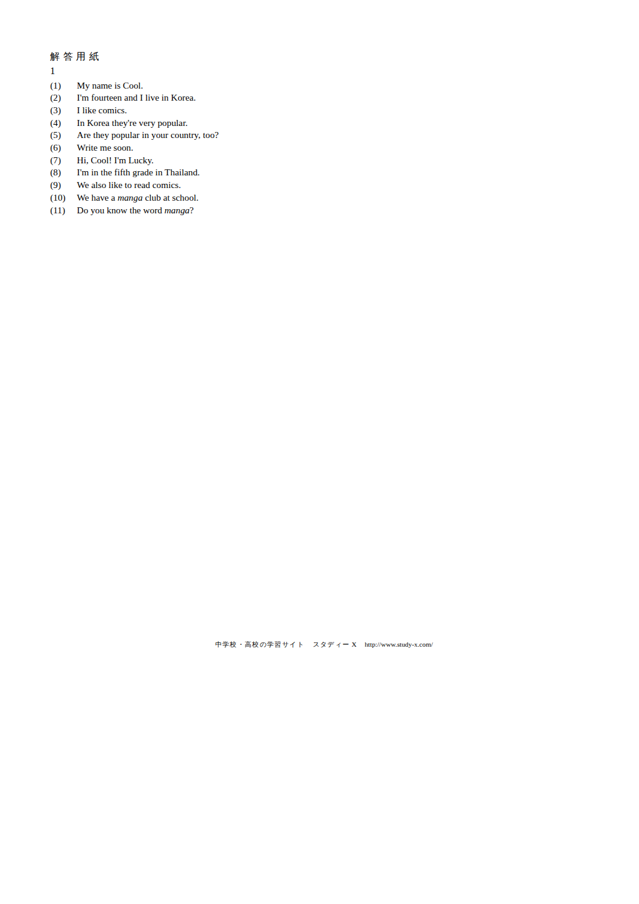解答用紙
1
(1) My name is Cool.
(2) I'm fourteen and I live in Korea.
(3) I like comics.
(4) In Korea they're very popular.
(5) Are they popular in your country, too?
(6) Write me soon.
(7) Hi, Cool! I'm Lucky.
(8) I'm in the fifth grade in Thailand.
(9) We also like to read comics.
(10) We have a manga club at school.
(11) Do you know the word manga?
中学校・高校の学習サイト スタディー X http://www.study-x.com/